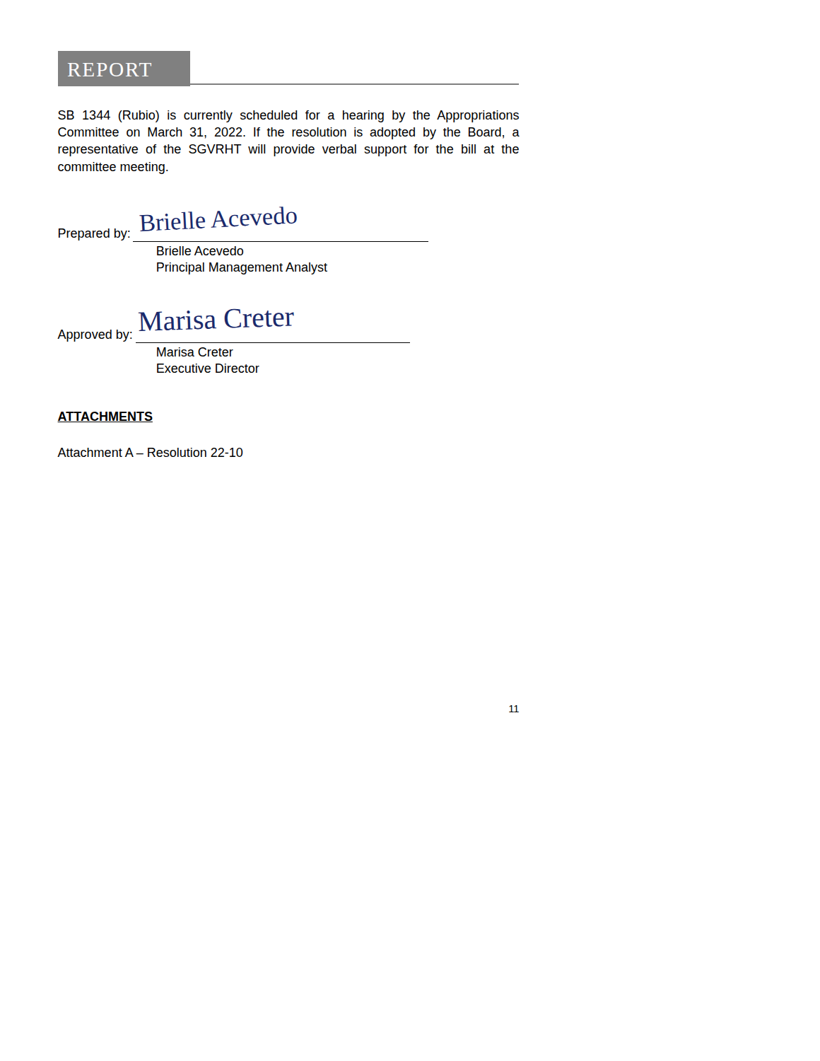REPORT
SB 1344 (Rubio) is currently scheduled for a hearing by the Appropriations Committee on March 31, 2022. If the resolution is adopted by the Board, a representative of the SGVRHT will provide verbal support for the bill at the committee meeting.
Prepared by: Brielle Acevedo
Brielle Acevedo
Principal Management Analyst
Approved by: Marisa Creter
Marisa Creter
Executive Director
ATTACHMENTS
Attachment A – Resolution 22-10
11